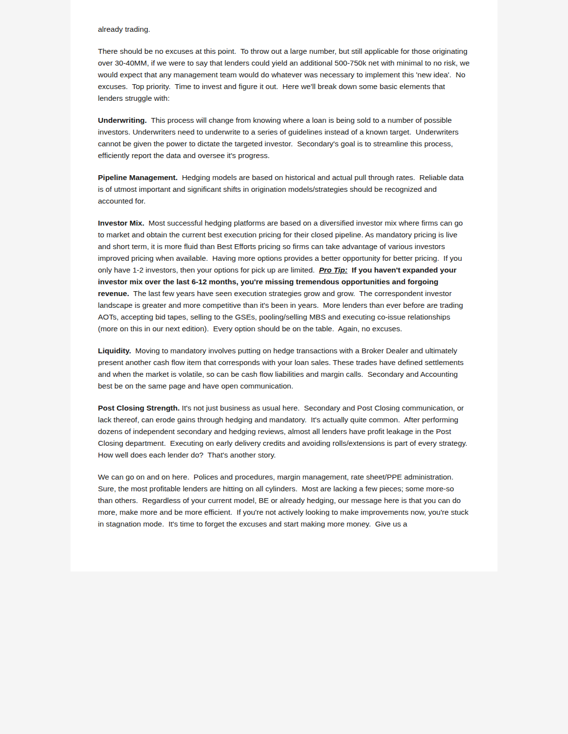already trading.
There should be no excuses at this point. To throw out a large number, but still applicable for those originating over 30-40MM, if we were to say that lenders could yield an additional 500-750k net with minimal to no risk, we would expect that any management team would do whatever was necessary to implement this 'new idea'. No excuses. Top priority. Time to invest and figure it out. Here we'll break down some basic elements that lenders struggle with:
Underwriting. This process will change from knowing where a loan is being sold to a number of possible investors. Underwriters need to underwrite to a series of guidelines instead of a known target. Underwriters cannot be given the power to dictate the targeted investor. Secondary's goal is to streamline this process, efficiently report the data and oversee it's progress.
Pipeline Management. Hedging models are based on historical and actual pull through rates. Reliable data is of utmost important and significant shifts in origination models/strategies should be recognized and accounted for.
Investor Mix. Most successful hedging platforms are based on a diversified investor mix where firms can go to market and obtain the current best execution pricing for their closed pipeline. As mandatory pricing is live and short term, it is more fluid than Best Efforts pricing so firms can take advantage of various investors improved pricing when available. Having more options provides a better opportunity for better pricing. If you only have 1-2 investors, then your options for pick up are limited. Pro Tip: If you haven't expanded your investor mix over the last 6-12 months, you're missing tremendous opportunities and forgoing revenue. The last few years have seen execution strategies grow and grow. The correspondent investor landscape is greater and more competitive than it's been in years. More lenders than ever before are trading AOTs, accepting bid tapes, selling to the GSEs, pooling/selling MBS and executing co-issue relationships (more on this in our next edition). Every option should be on the table. Again, no excuses.
Liquidity. Moving to mandatory involves putting on hedge transactions with a Broker Dealer and ultimately present another cash flow item that corresponds with your loan sales. These trades have defined settlements and when the market is volatile, so can be cash flow liabilities and margin calls. Secondary and Accounting best be on the same page and have open communication.
Post Closing Strength. It's not just business as usual here. Secondary and Post Closing communication, or lack thereof, can erode gains through hedging and mandatory. It's actually quite common. After performing dozens of independent secondary and hedging reviews, almost all lenders have profit leakage in the Post Closing department. Executing on early delivery credits and avoiding rolls/extensions is part of every strategy. How well does each lender do? That's another story.
We can go on and on here. Polices and procedures, margin management, rate sheet/PPE administration. Sure, the most profitable lenders are hitting on all cylinders. Most are lacking a few pieces; some more-so than others. Regardless of your current model, BE or already hedging, our message here is that you can do more, make more and be more efficient. If you're not actively looking to make improvements now, you're stuck in stagnation mode. It's time to forget the excuses and start making more money. Give us a